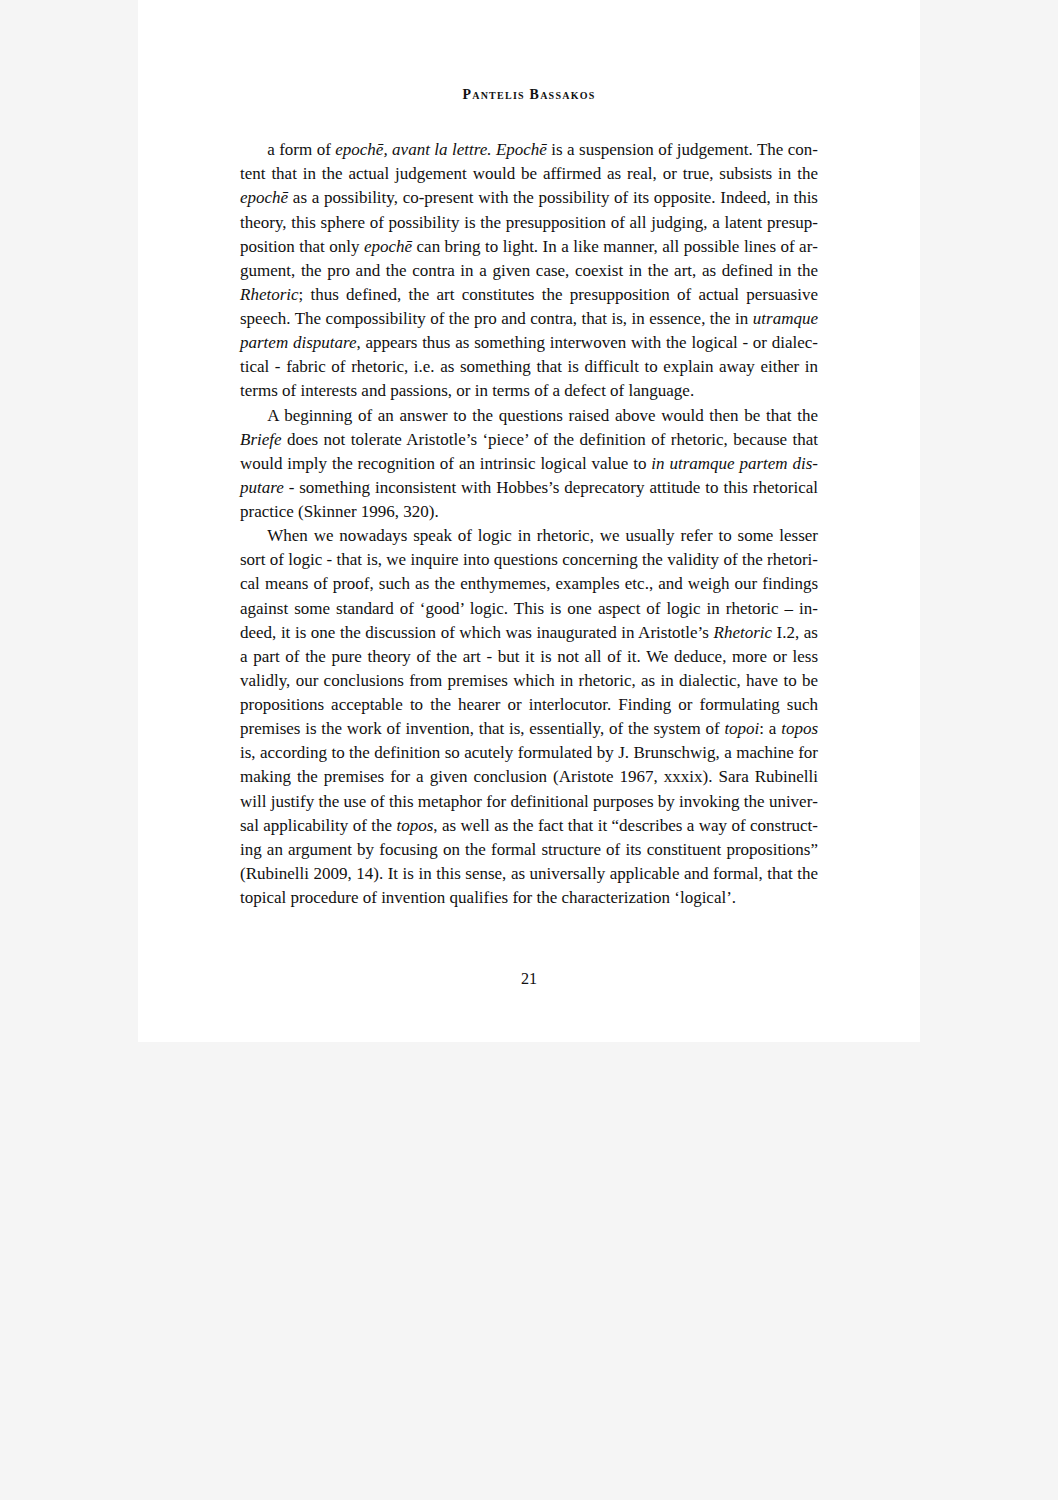Pantelis Bassakos
a form of epochē, avant la lettre. Epochē is a suspension of judgement. The content that in the actual judgement would be affirmed as real, or true, subsists in the epochē as a possibility, co-present with the possibility of its opposite. Indeed, in this theory, this sphere of possibility is the presupposition of all judging, a latent presupposition that only epochē can bring to light. In a like manner, all possible lines of argument, the pro and the contra in a given case, coexist in the art, as defined in the Rhetoric; thus defined, the art constitutes the presupposition of actual persuasive speech. The compossibility of the pro and contra, that is, in essence, the in utramque partem disputare, appears thus as something interwoven with the logical - or dialectical - fabric of rhetoric, i.e. as something that is difficult to explain away either in terms of interests and passions, or in terms of a defect of language.
A beginning of an answer to the questions raised above would then be that the Briefe does not tolerate Aristotle’s ‘piece’ of the definition of rhetoric, because that would imply the recognition of an intrinsic logical value to in utramque partem disputare - something inconsistent with Hobbes’s deprecatory attitude to this rhetorical practice (Skinner 1996, 320).
When we nowadays speak of logic in rhetoric, we usually refer to some lesser sort of logic - that is, we inquire into questions concerning the validity of the rhetorical means of proof, such as the enthymemes, examples etc., and weigh our findings against some standard of ‘good’ logic. This is one aspect of logic in rhetoric – indeed, it is one the discussion of which was inaugurated in Aristotle’s Rhetoric I.2, as a part of the pure theory of the art - but it is not all of it. We deduce, more or less validly, our conclusions from premises which in rhetoric, as in dialectic, have to be propositions acceptable to the hearer or interlocutor. Finding or formulating such premises is the work of invention, that is, essentially, of the system of topoi: a topos is, according to the definition so acutely formulated by J. Brunschwig, a machine for making the premises for a given conclusion (Aristote 1967, xxxix). Sara Rubinelli will justify the use of this metaphor for definitional purposes by invoking the universal applicability of the topos, as well as the fact that it “describes a way of constructing an argument by focusing on the formal structure of its constituent propositions” (Rubinelli 2009, 14). It is in this sense, as universally applicable and formal, that the topical procedure of invention qualifies for the characterization ‘logical’.
21